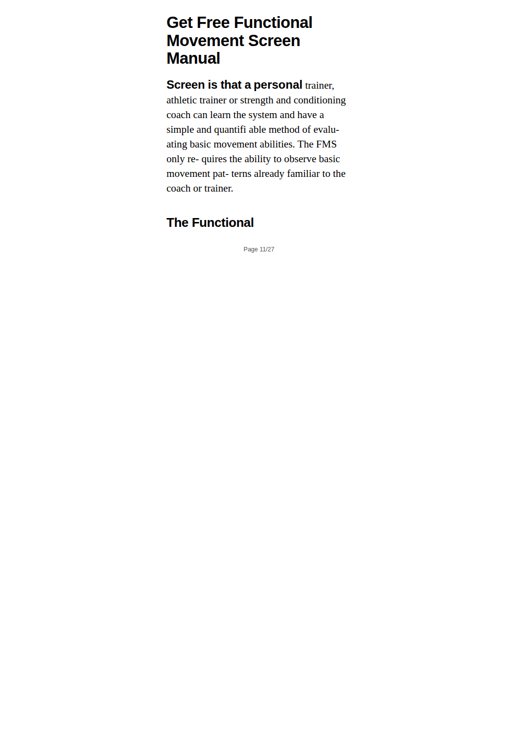Get Free Functional Movement Screen Manual
Screen is that a personal trainer, athletic trainer or strength and conditioning coach can learn the system and have a simple and quantifi able method of evalu- ating basic movement abilities. The FMS only re- quires the ability to observe basic movement pat- terns already familiar to the coach or trainer.
The Functional
Page Page 11/27